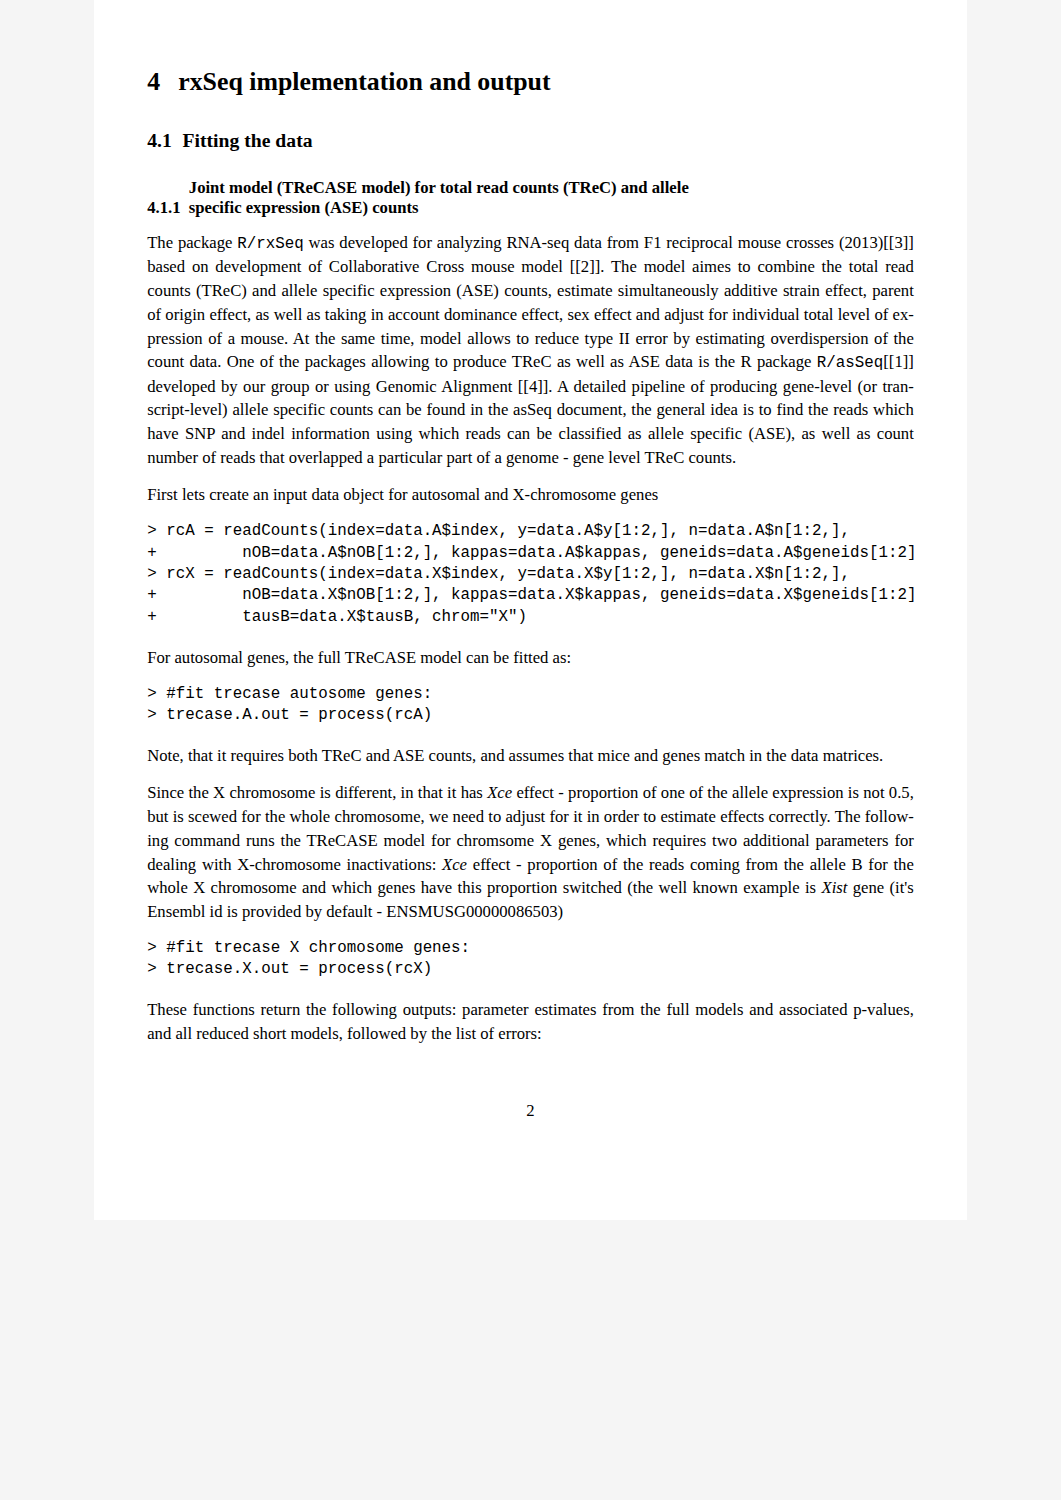4rxSeq implementation and output
4.1 Fitting the data
4.1.1 Joint model (TReCASE model) for total read counts (TReC) and allele
specific expression (ASE) counts
The package R/rxSeq was developed for analyzing RNA-seq data from F1 reciprocal mouse crosses (2013)[[3]] based on development of Collaborative Cross mouse model [[2]]. The model aimes to combine the total read counts (TReC) and allele specific expression (ASE) counts, estimate simultaneously additive strain effect, parent of origin effect, as well as taking in account dominance effect, sex effect and adjust for individual total level of expression of a mouse. At the same time, model allows to reduce type II error by estimating overdispersion of the count data. One of the packages allowing to produce TReC as well as ASE data is the R package R/asSeq[[1]] developed by our group or using Genomic Alignment [[4]]. A detailed pipeline of producing gene-level (or transcript-level) allele specific counts can be found in the asSeq document, the general idea is to find the reads which have SNP and indel information using which reads can be classified as allele specific (ASE), as well as count number of reads that overlapped a particular part of a genome - gene level TReC counts.
First lets create an input data object for autosomal and X-chromosome genes
> rcA = readCounts(index=data.A$index, y=data.A$y[1:2,], n=data.A$n[1:2,],
+         nOB=data.A$nOB[1:2,], kappas=data.A$kappas, geneids=data.A$geneids[1:2])
> rcX = readCounts(index=data.X$index, y=data.X$y[1:2,], n=data.X$n[1:2,],
+         nOB=data.X$nOB[1:2,], kappas=data.X$kappas, geneids=data.X$geneids[1:2],
+         tausB=data.X$tausB, chrom="X")
For autosomal genes, the full TReCASE model can be fitted as:
> #fit trecase autosome genes:
> trecase.A.out = process(rcA)
Note, that it requires both TReC and ASE counts, and assumes that mice and genes match in the data matrices.
Since the X chromosome is different, in that it has Xce effect - proportion of one of the allele expression is not 0.5, but is scewed for the whole chromosome, we need to adjust for it in order to estimate effects correctly. The following command runs the TReCASE model for chromsome X genes, which requires two additional parameters for dealing with X-chromosome inactivations: Xce effect - proportion of the reads coming from the allele B for the whole X chromosome and which genes have this proportion switched (the well known example is Xist gene (it's Ensembl id is provided by default - ENSMUSG00000086503)
> #fit trecase X chromosome genes:
> trecase.X.out = process(rcX)
These functions return the following outputs: parameter estimates from the full models and associated p-values, and all reduced short models, followed by the list of errors:
2